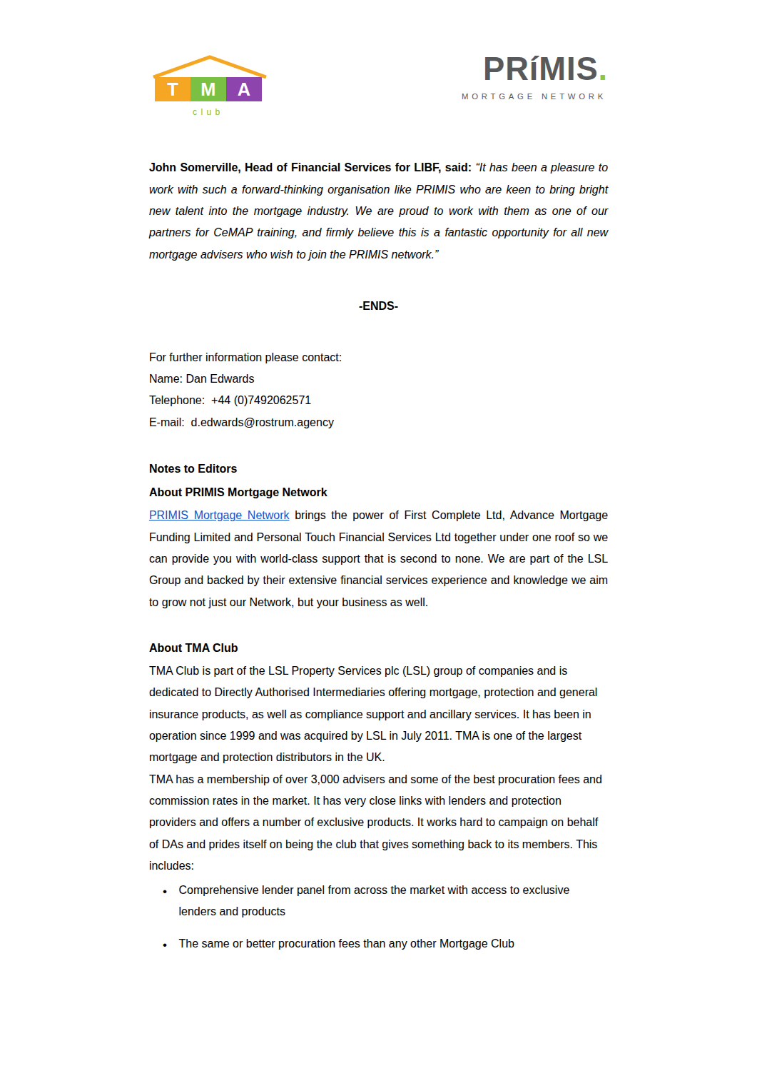TMA
club
PRíMIS.
MORTGAGE NETWORK
John Somerville, Head of Financial Services for LIBF, said: “It has been a pleasure to work with such a forward-thinking organisation like PRIMIS who are keen to bring bright new talent into the mortgage industry. We are proud to work with them as one of our partners for CeMAP training, and firmly believe this is a fantastic opportunity for all new mortgage advisers who wish to join the PRIMIS network.”
-ENDS-
For further information please contact:
Name: Dan Edwards
Telephone: +44 (0)7492062571
E-mail: d.edwards@rostrum.agency
Notes to Editors
About PRIMIS Mortgage Network
PRIMIS Mortgage Network brings the power of First Complete Ltd, Advance Mortgage Funding Limited and Personal Touch Financial Services Ltd together under one roof so we can provide you with world-class support that is second to none. We are part of the LSL Group and backed by their extensive financial services experience and knowledge we aim to grow not just our Network, but your business as well.
About TMA Club
TMA Club is part of the LSL Property Services plc (LSL) group of companies and is dedicated to Directly Authorised Intermediaries offering mortgage, protection and general insurance products, as well as compliance support and ancillary services. It has been in operation since 1999 and was acquired by LSL in July 2011. TMA is one of the largest mortgage and protection distributors in the UK.
TMA has a membership of over 3,000 advisers and some of the best procuration fees and commission rates in the market. It has very close links with lenders and protection providers and offers a number of exclusive products. It works hard to campaign on behalf of DAs and prides itself on being the club that gives something back to its members. This includes:
Comprehensive lender panel from across the market with access to exclusive lenders and products
The same or better procuration fees than any other Mortgage Club